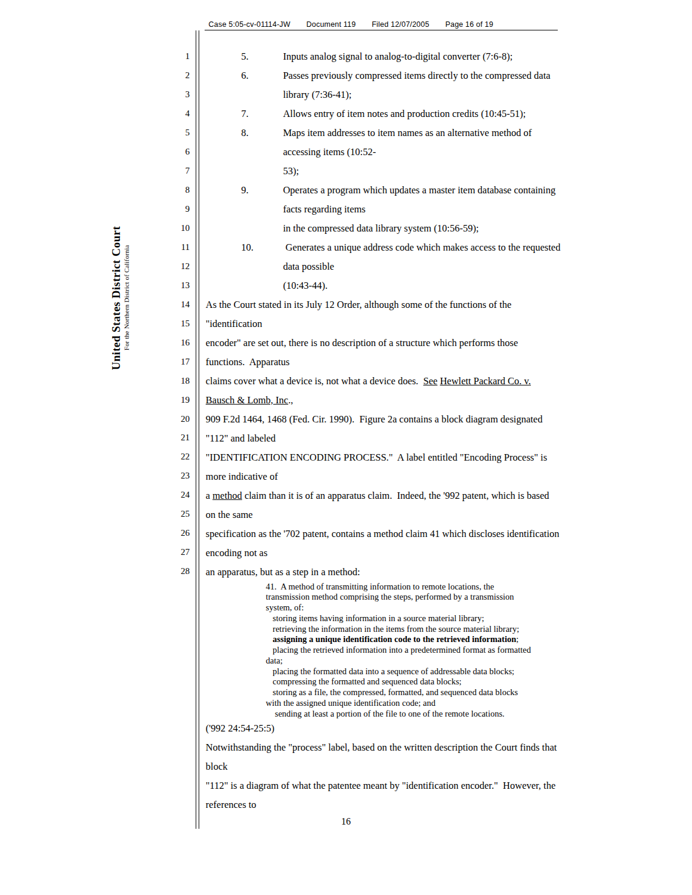Case 5:05-cv-01114-JW Document 119 Filed 12/07/2005 Page 16 of 19
United States District Court
For the Northern District of California
1
2
3
4
5
6
7
8
9
10
11
12
13
14
15
16
17
18
19
20
21
22
23
24
25
26
27
28
5. Inputs analog signal to analog-to-digital converter (7:6-8);
6. Passes previously compressed items directly to the compressed data library (7:36-41);
7. Allows entry of item notes and production credits (10:45-51);
8. Maps item addresses to item names as an alternative method of accessing items (10:52-
53);
9. Operates a program which updates a master item database containing facts regarding items
in the compressed data library system (10:56-59);
10. Generates a unique address code which makes access to the requested data possible
(10:43-44).
As the Court stated in its July 12 Order, although some of the functions of the "identification
encoder" are set out, there is no description of a structure which performs those functions. Apparatus
claims cover what a device is, not what a device does. See Hewlett Packard Co. v. Bausch & Lomb, Inc.,
909 F.2d 1464, 1468 (Fed. Cir. 1990). Figure 2a contains a block diagram designated "112" and labeled
"IDENTIFICATION ENCODING PROCESS." A label entitled "Encoding Process" is more indicative of
a method claim than it is of an apparatus claim. Indeed, the '992 patent, which is based on the same
specification as the '702 patent, contains a method claim 41 which discloses identification encoding not as
an apparatus, but as a step in a method:
41. A method of transmitting information to remote locations, the
transmission method comprising the steps, performed by a transmission
system, of:
storing items having information in a source material library;
retrieving the information in the items from the source material library;
assigning a unique identification code to the retrieved information;
placing the retrieved information into a predetermined format as formatted
data;
placing the formatted data into a sequence of addressable data blocks;
compressing the formatted and sequenced data blocks;
storing as a file, the compressed, formatted, and sequenced data blocks
with the assigned unique identification code; and
sending at least a portion of the file to one of the remote locations.
('992 24:54-25:5)
Notwithstanding the "process" label, based on the written description the Court finds that block
"112" is a diagram of what the patentee meant by "identification encoder." However, the references to
16